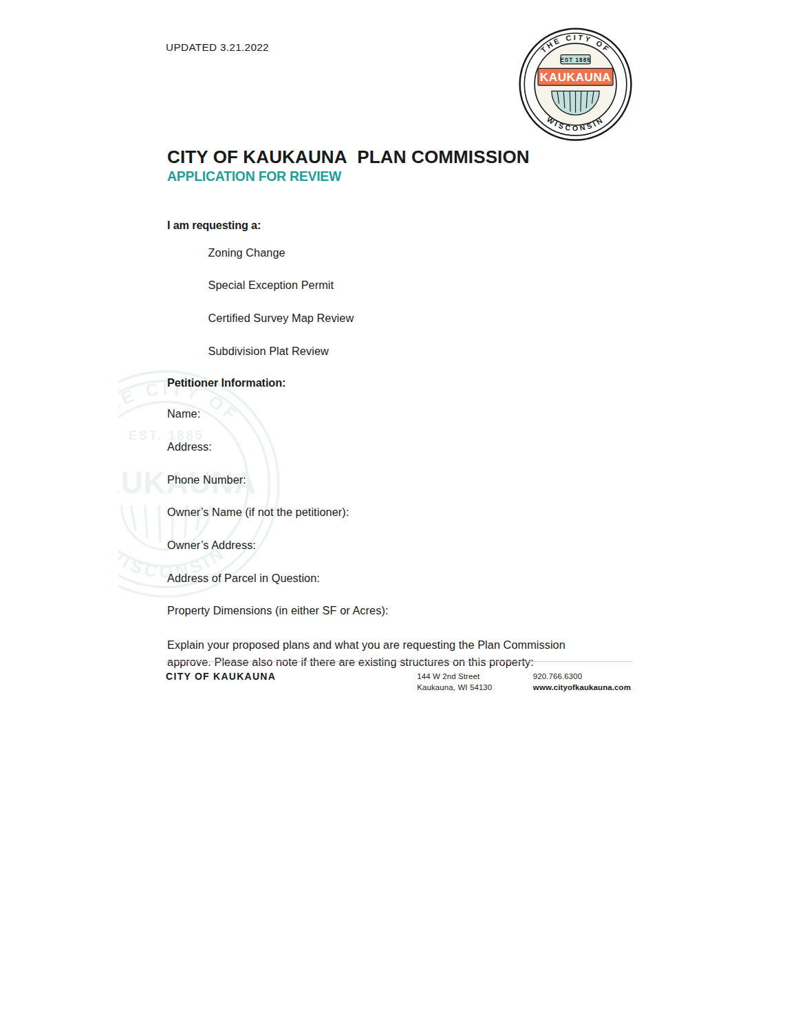THE CITY OF WISCONSIN EST. 1885 KAUKAUNA
UPDATED 3.21.2022
THE CITY OF WISCONSIN EST 1885 KAUKAUNA
CITY OF KAUKAUNA PLAN COMMISSION
APPLICATION FOR REVIEW
I am requesting a:
Zoning Change
Special Exception Permit
Certified Survey Map Review
Subdivision Plat Review
Petitioner Information:
Name:
Address:
Phone Number:
Owner’s Name (if not the petitioner):
Owner’s Address:
Address of Parcel in Question:
Property Dimensions (in either SF or Acres):
Explain your proposed plans and what you are requesting the Plan Commission approve. Please also note if there are existing structures on this property:
CITY OF KAUKAUNA
144 W 2nd Street
Kaukauna, WI 54130
920.766.6300
www.cityofkaukauna.com